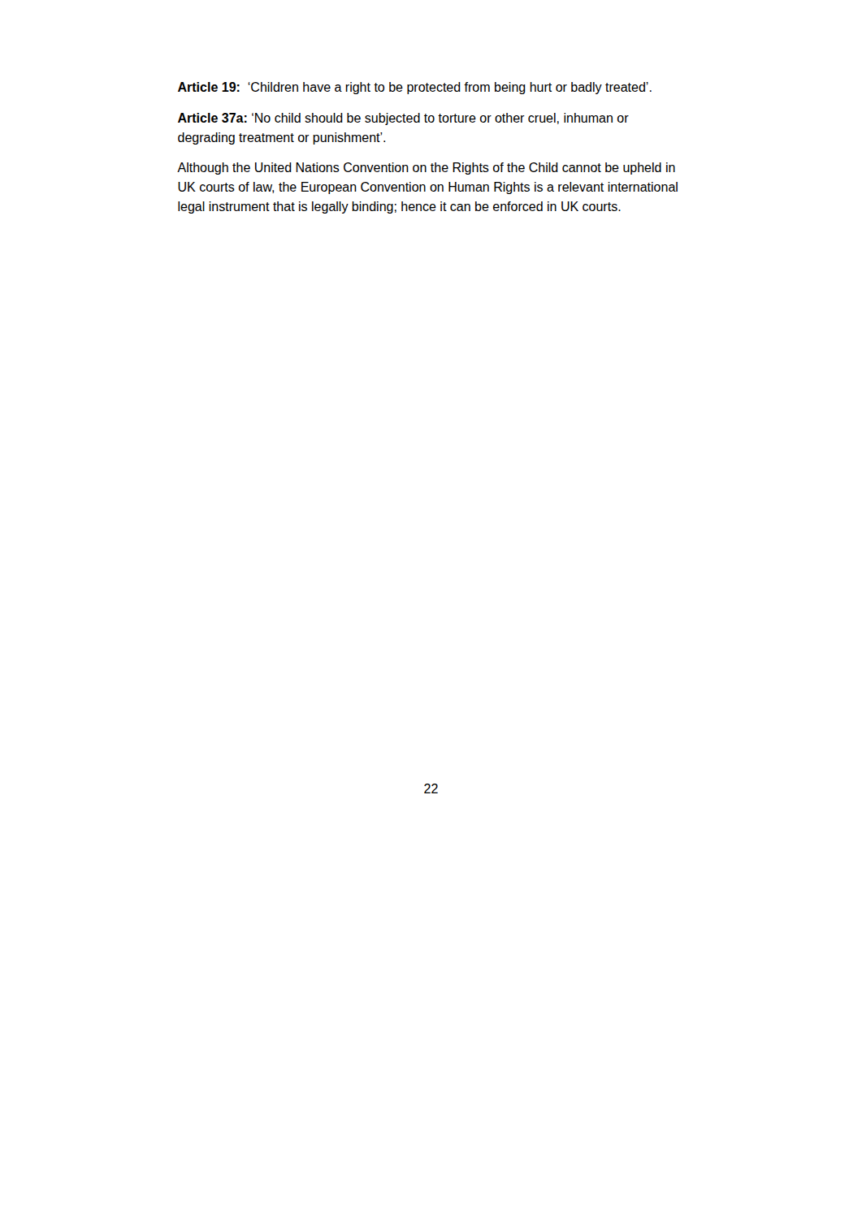Article 19: ‘Children have a right to be protected from being hurt or badly treated’.
Article 37a: ‘No child should be subjected to torture or other cruel, inhuman or degrading treatment or punishment’.
Although the United Nations Convention on the Rights of the Child cannot be upheld in UK courts of law, the European Convention on Human Rights is a relevant international legal instrument that is legally binding; hence it can be enforced in UK courts.
22